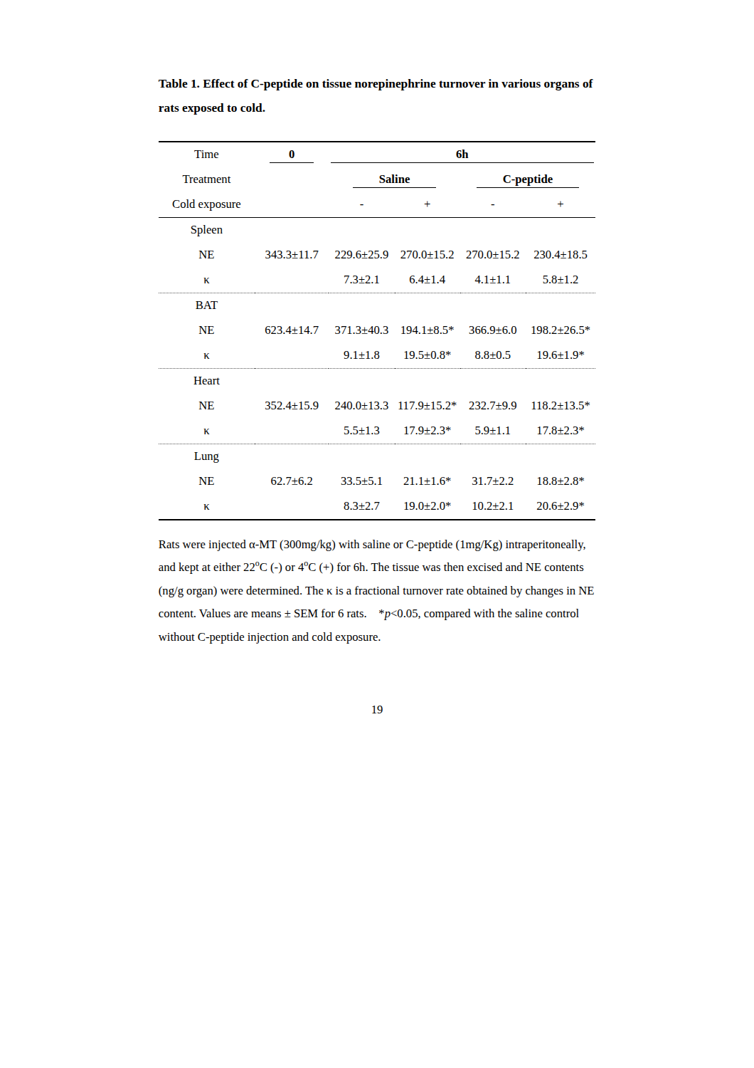Table 1. Effect of C-peptide on tissue norepinephrine turnover in various organs of rats exposed to cold.
| Time | 0 | 6h |
| Treatment | | Saline | C-peptide |
| Cold exposure | | - | + | - | + |
| Spleen | | | | | |
| NE | 343.3±11.7 | 229.6±25.9 | 270.0±15.2 | 270.0±15.2 | 230.4±18.5 |
| κ | | 7.3±2.1 | 6.4±1.4 | 4.1±1.1 | 5.8±1.2 |
| BAT | | | | | |
| NE | 623.4±14.7 | 371.3±40.3 | 194.1±8.5* | 366.9±6.0 | 198.2±26.5* |
| κ | | 9.1±1.8 | 19.5±0.8* | 8.8±0.5 | 19.6±1.9* |
| Heart | | | | | |
| NE | 352.4±15.9 | 240.0±13.3 | 117.9±15.2* | 232.7±9.9 | 118.2±13.5* |
| κ | | 5.5±1.3 | 17.9±2.3* | 5.9±1.1 | 17.8±2.3* |
| Lung | | | | | |
| NE | 62.7±6.2 | 33.5±5.1 | 21.1±1.6* | 31.7±2.2 | 18.8±2.8* |
| κ | | 8.3±2.7 | 19.0±2.0* | 10.2±2.1 | 20.6±2.9* |
Rats were injected α-MT (300mg/kg) with saline or C-peptide (1mg/Kg) intraperitoneally, and kept at either 22oC (-) or 4oC (+) for 6h. The tissue was then excised and NE contents (ng/g organ) were determined. The κ is a fractional turnover rate obtained by changes in NE content. Values are means ± SEM for 6 rats. *p<0.05, compared with the saline control without C-peptide injection and cold exposure.
19